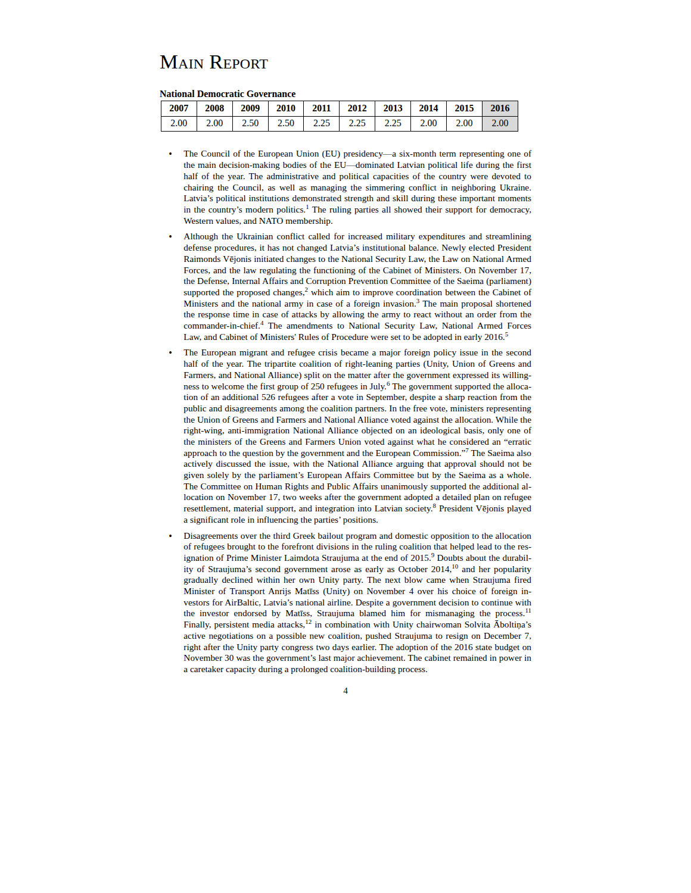Main Report
National Democratic Governance
| 2007 | 2008 | 2009 | 2010 | 2011 | 2012 | 2013 | 2014 | 2015 | 2016 |
| 2.00 | 2.00 | 2.50 | 2.50 | 2.25 | 2.25 | 2.25 | 2.00 | 2.00 | 2.00 |
The Council of the European Union (EU) presidency—a six-month term representing one of the main decision-making bodies of the EU—dominated Latvian political life during the first half of the year. The administrative and political capacities of the country were devoted to chairing the Council, as well as managing the simmering conflict in neighboring Ukraine. Latvia’s political institutions demonstrated strength and skill during these important moments in the country’s modern politics.1 The ruling parties all showed their support for democracy, Western values, and NATO membership.
Although the Ukrainian conflict called for increased military expenditures and streamlining defense procedures, it has not changed Latvia’s institutional balance. Newly elected President Raimonds Vējonis initiated changes to the National Security Law, the Law on National Armed Forces, and the law regulating the functioning of the Cabinet of Ministers. On November 17, the Defense, Internal Affairs and Corruption Prevention Committee of the Saeima (parliament) supported the proposed changes,2 which aim to improve coordination between the Cabinet of Ministers and the national army in case of a foreign invasion.3 The main proposal shortened the response time in case of attacks by allowing the army to react without an order from the commander-in-chief.4 The amendments to National Security Law, National Armed Forces Law, and Cabinet of Ministers' Rules of Procedure were set to be adopted in early 2016.5
The European migrant and refugee crisis became a major foreign policy issue in the second half of the year. The tripartite coalition of right-leaning parties (Unity, Union of Greens and Farmers, and National Alliance) split on the matter after the government expressed its willingness to welcome the first group of 250 refugees in July.6 The government supported the allocation of an additional 526 refugees after a vote in September, despite a sharp reaction from the public and disagreements among the coalition partners. In the free vote, ministers representing the Union of Greens and Farmers and National Alliance voted against the allocation. While the right-wing, anti-immigration National Alliance objected on an ideological basis, only one of the ministers of the Greens and Farmers Union voted against what he considered an “erratic approach to the question by the government and the European Commission.”7 The Saeima also actively discussed the issue, with the National Alliance arguing that approval should not be given solely by the parliament’s European Affairs Committee but by the Saeima as a whole. The Committee on Human Rights and Public Affairs unanimously supported the additional allocation on November 17, two weeks after the government adopted a detailed plan on refugee resettlement, material support, and integration into Latvian society.8 President Vējonis played a significant role in influencing the parties’ positions.
Disagreements over the third Greek bailout program and domestic opposition to the allocation of refugees brought to the forefront divisions in the ruling coalition that helped lead to the resignation of Prime Minister Laimdota Straujuma at the end of 2015.9 Doubts about the durability of Straujuma’s second government arose as early as October 2014,10 and her popularity gradually declined within her own Unity party. The next blow came when Straujuma fired Minister of Transport Anrijs Matīss (Unity) on November 4 over his choice of foreign investors for AirBaltic, Latvia’s national airline. Despite a government decision to continue with the investor endorsed by Matīss, Straujuma blamed him for mismanaging the process.11 Finally, persistent media attacks,12 in combination with Unity chairwoman Solvita Āboltiņa’s active negotiations on a possible new coalition, pushed Straujuma to resign on December 7, right after the Unity party congress two days earlier. The adoption of the 2016 state budget on November 30 was the government’s last major achievement. The cabinet remained in power in a caretaker capacity during a prolonged coalition-building process.
4